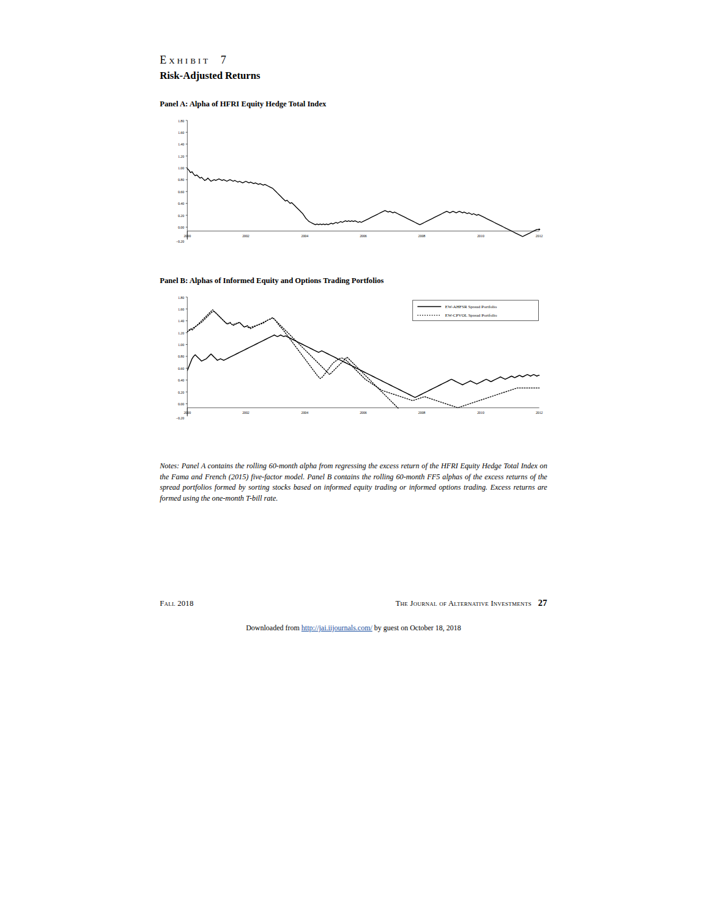Exhibit 7
Risk-Adjusted Returns
Panel A: Alpha of HFRI Equity Hedge Total Index
1.80 1.60 1.40 1.20 1.00 0.80 0.60 0.40 0.20 0.00 –0.20 2000 2002 2004 2006 2008 2010 2012
Panel B: Alphas of Informed Equity and Options Trading Portfolios
1.80 1.60 1.40 1.20 1.00 0.80 0.60 0.40 0.20 0.00 –0.20 2000 2002 2004 2006 2008 2010 2012 EW-AHFSR Spread Portfolio EW-CPVOL Spread Portfolio
Notes: Panel A contains the rolling 60-month alpha from regressing the excess return of the HFRI Equity Hedge Total Index on the Fama and French (2015) five-factor model. Panel B contains the rolling 60-month FF5 alphas of the excess returns of the spread portfolios formed by sorting stocks based on informed equity trading or informed options trading. Excess returns are formed using the one-month T-bill rate.
Fall 2018
The Journal of Alternative Investments 27
Downloaded from http://jai.iijournals.com/ by guest on October 18, 2018